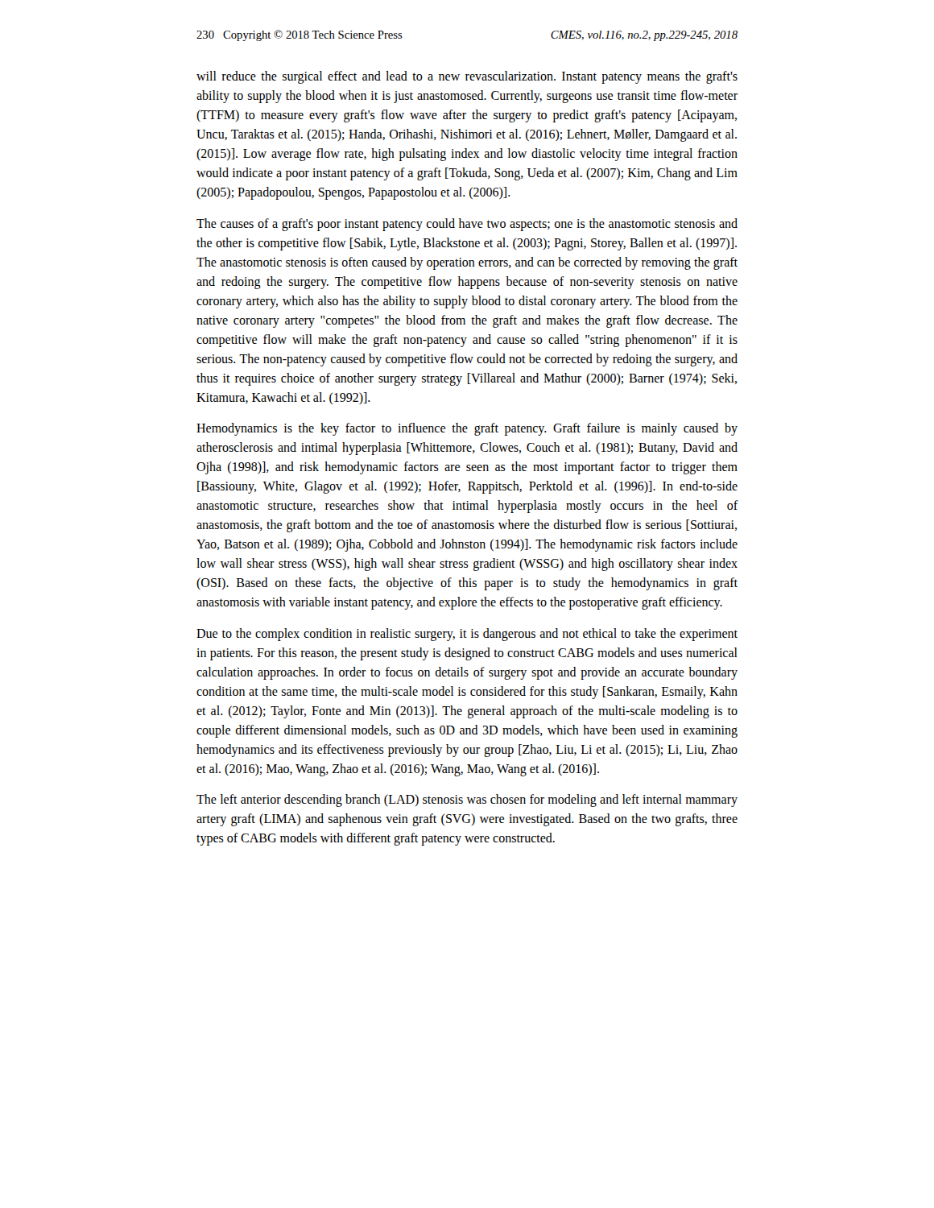230 Copyright © 2018 Tech Science Press CMES, vol.116, no.2, pp.229-245, 2018
will reduce the surgical effect and lead to a new revascularization. Instant patency means the graft's ability to supply the blood when it is just anastomosed. Currently, surgeons use transit time flow-meter (TTFM) to measure every graft's flow wave after the surgery to predict graft's patency [Acipayam, Uncu, Taraktas et al. (2015); Handa, Orihashi, Nishimori et al. (2016); Lehnert, Møller, Damgaard et al. (2015)]. Low average flow rate, high pulsating index and low diastolic velocity time integral fraction would indicate a poor instant patency of a graft [Tokuda, Song, Ueda et al. (2007); Kim, Chang and Lim (2005); Papadopoulou, Spengos, Papapostolou et al. (2006)].
The causes of a graft's poor instant patency could have two aspects; one is the anastomotic stenosis and the other is competitive flow [Sabik, Lytle, Blackstone et al. (2003); Pagni, Storey, Ballen et al. (1997)]. The anastomotic stenosis is often caused by operation errors, and can be corrected by removing the graft and redoing the surgery. The competitive flow happens because of non-severity stenosis on native coronary artery, which also has the ability to supply blood to distal coronary artery. The blood from the native coronary artery "competes" the blood from the graft and makes the graft flow decrease. The competitive flow will make the graft non-patency and cause so called "string phenomenon" if it is serious. The non-patency caused by competitive flow could not be corrected by redoing the surgery, and thus it requires choice of another surgery strategy [Villareal and Mathur (2000); Barner (1974); Seki, Kitamura, Kawachi et al. (1992)].
Hemodynamics is the key factor to influence the graft patency. Graft failure is mainly caused by atherosclerosis and intimal hyperplasia [Whittemore, Clowes, Couch et al. (1981); Butany, David and Ojha (1998)], and risk hemodynamic factors are seen as the most important factor to trigger them [Bassiouny, White, Glagov et al. (1992); Hofer, Rappitsch, Perktold et al. (1996)]. In end-to-side anastomotic structure, researches show that intimal hyperplasia mostly occurs in the heel of anastomosis, the graft bottom and the toe of anastomosis where the disturbed flow is serious [Sottiurai, Yao, Batson et al. (1989); Ojha, Cobbold and Johnston (1994)]. The hemodynamic risk factors include low wall shear stress (WSS), high wall shear stress gradient (WSSG) and high oscillatory shear index (OSI). Based on these facts, the objective of this paper is to study the hemodynamics in graft anastomosis with variable instant patency, and explore the effects to the postoperative graft efficiency.
Due to the complex condition in realistic surgery, it is dangerous and not ethical to take the experiment in patients. For this reason, the present study is designed to construct CABG models and uses numerical calculation approaches. In order to focus on details of surgery spot and provide an accurate boundary condition at the same time, the multi-scale model is considered for this study [Sankaran, Esmaily, Kahn et al. (2012); Taylor, Fonte and Min (2013)]. The general approach of the multi-scale modeling is to couple different dimensional models, such as 0D and 3D models, which have been used in examining hemodynamics and its effectiveness previously by our group [Zhao, Liu, Li et al. (2015); Li, Liu, Zhao et al. (2016); Mao, Wang, Zhao et al. (2016); Wang, Mao, Wang et al. (2016)].
The left anterior descending branch (LAD) stenosis was chosen for modeling and left internal mammary artery graft (LIMA) and saphenous vein graft (SVG) were investigated. Based on the two grafts, three types of CABG models with different graft patency were constructed.